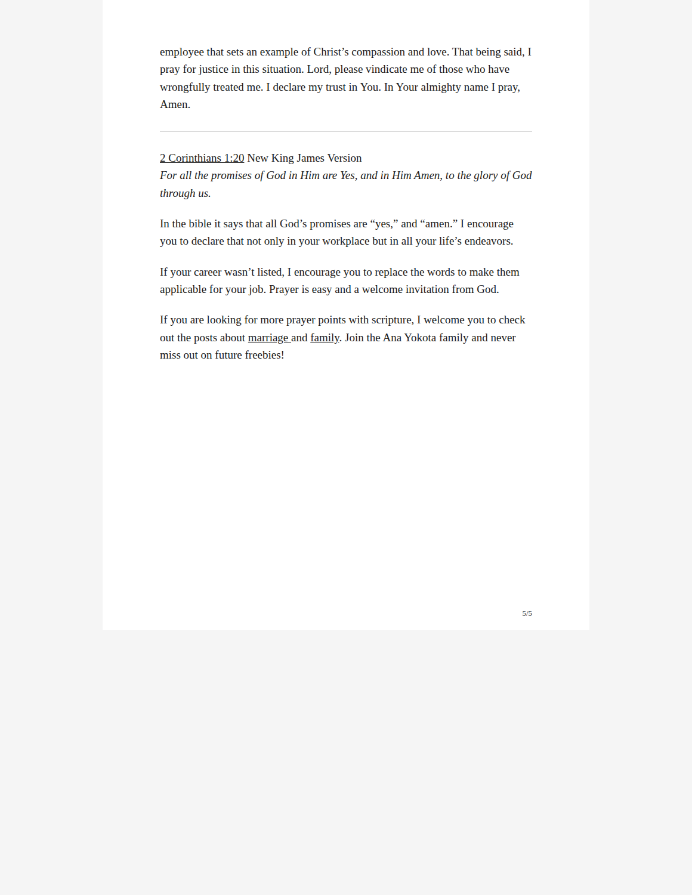employee that sets an example of Christ’s compassion and love. That being said, I pray for justice in this situation. Lord, please vindicate me of those who have wrongfully treated me. I declare my trust in You. In Your almighty name I pray, Amen.
2 Corinthians 1:20 New King James Version
For all the promises of God in Him are Yes, and in Him Amen, to the glory of God through us.
In the bible it says that all God’s promises are “yes,” and “amen.” I encourage you to declare that not only in your workplace but in all your life’s endeavors.
If your career wasn’t listed, I encourage you to replace the words to make them applicable for your job. Prayer is easy and a welcome invitation from God.
If you are looking for more prayer points with scripture, I welcome you to check out the posts about marriage and family. Join the Ana Yokota family and never miss out on future freebies!
5/5